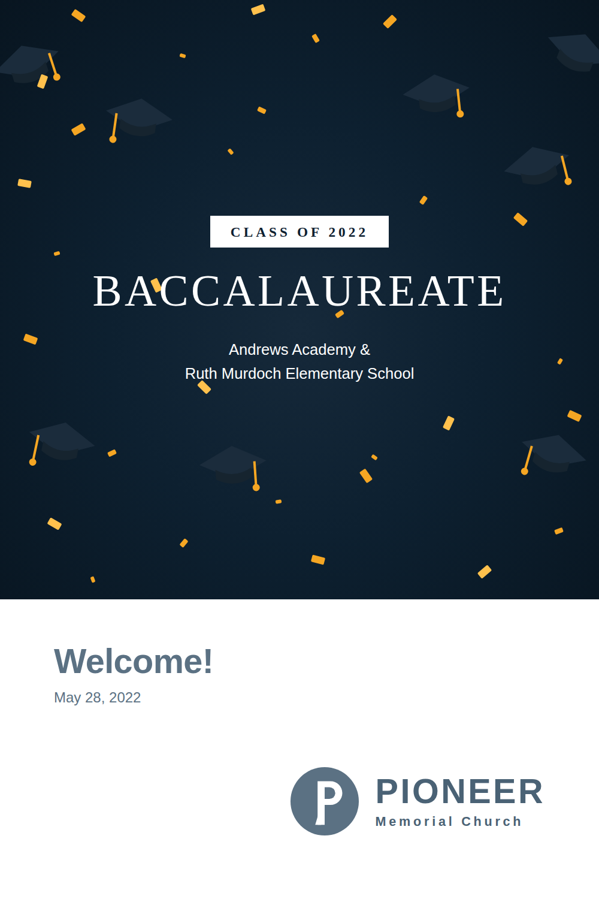Class of 2022
Baccalaureate
Andrews Academy &
Ruth Murdoch Elementary School
Welcome!
May 28, 2022
PIONEER Memorial Church